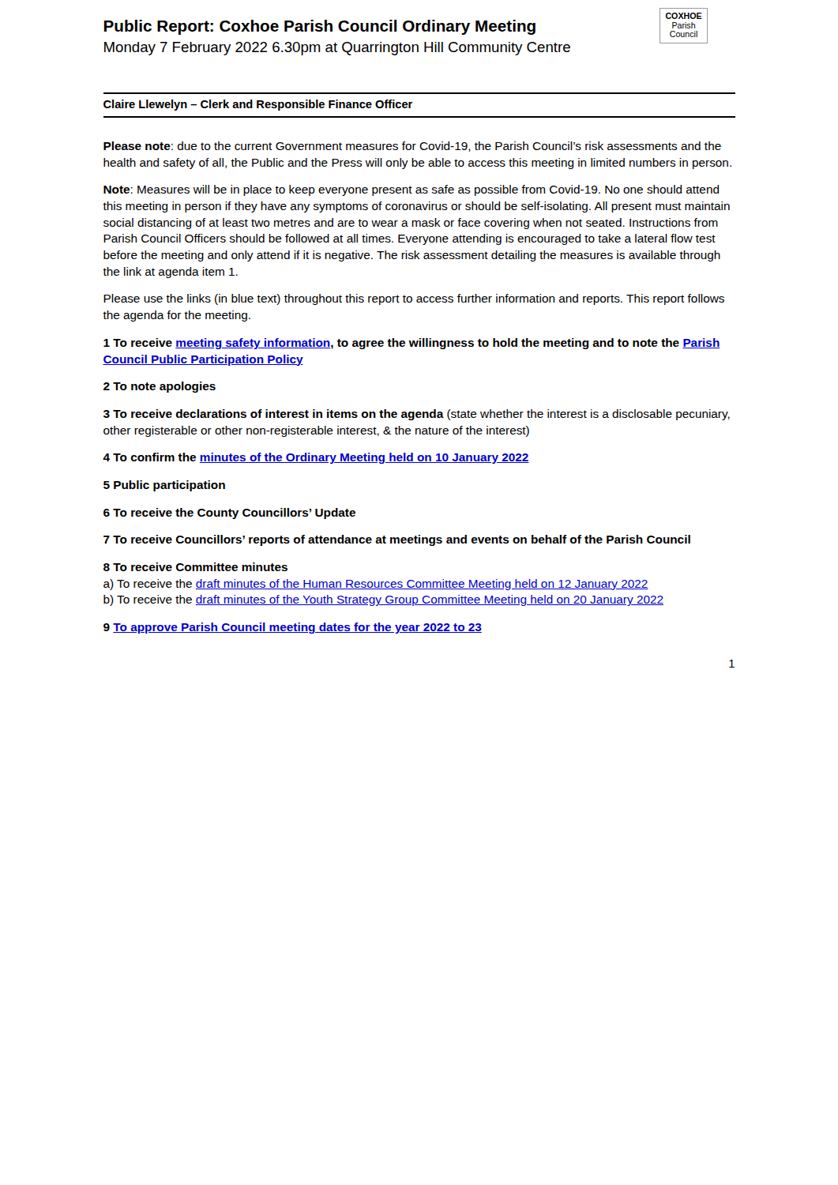COXHOE
Parish
Council
Public Report: Coxhoe Parish Council Ordinary Meeting
Monday 7 February 2022 6.30pm at Quarrington Hill Community Centre
Claire Llewelyn – Clerk and Responsible Finance Officer
Please note: due to the current Government measures for Covid-19, the Parish Council’s risk assessments and the health and safety of all, the Public and the Press will only be able to access this meeting in limited numbers in person.
Note: Measures will be in place to keep everyone present as safe as possible from Covid-19. No one should attend this meeting in person if they have any symptoms of coronavirus or should be self-isolating. All present must maintain social distancing of at least two metres and are to wear a mask or face covering when not seated. Instructions from Parish Council Officers should be followed at all times. Everyone attending is encouraged to take a lateral flow test before the meeting and only attend if it is negative. The risk assessment detailing the measures is available through the link at agenda item 1.
Please use the links (in blue text) throughout this report to access further information and reports. This report follows the agenda for the meeting.
1 To receive meeting safety information, to agree the willingness to hold the meeting and to note the Parish Council Public Participation Policy
2 To note apologies
3 To receive declarations of interest in items on the agenda (state whether the interest is a disclosable pecuniary, other registerable or other non-registerable interest, & the nature of the interest)
4 To confirm the minutes of the Ordinary Meeting held on 10 January 2022
5 Public participation
6 To receive the County Councillors’ Update
7 To receive Councillors’ reports of attendance at meetings and events on behalf of the Parish Council
8 To receive Committee minutes
a) To receive the draft minutes of the Human Resources Committee Meeting held on 12 January 2022
b) To receive the draft minutes of the Youth Strategy Group Committee Meeting held on 20 January 2022
9 To approve Parish Council meeting dates for the year 2022 to 23
1